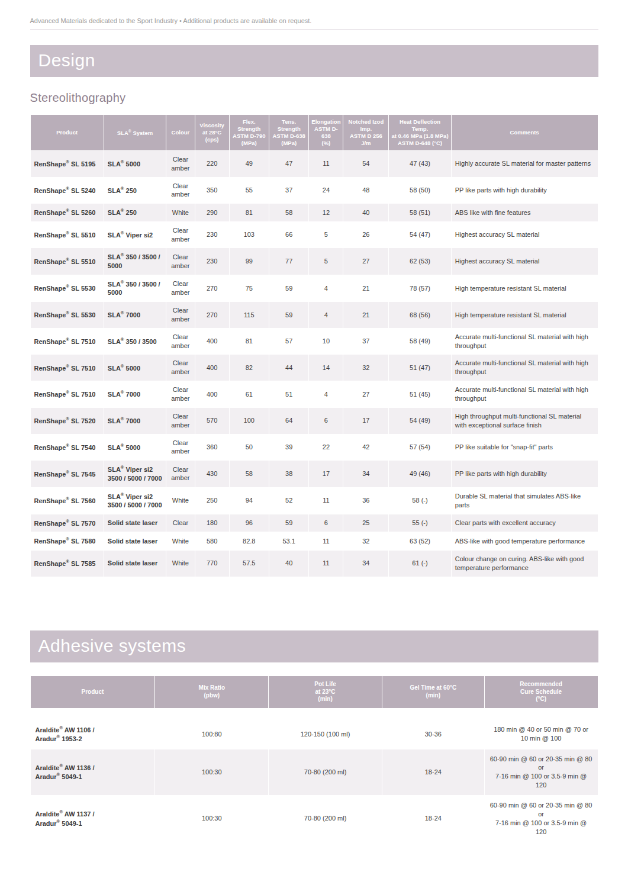Advanced Materials dedicated to the Sport Industry • Additional products are available on request.
Design
Stereolithography
| Product | SLA ® System | Colour | Viscosity at 28°C (cps) | Flex. Strength ASTM D-790 (MPa) | Tens. Strength ASTM D-638 (MPa) | Elongation ASTM D-638 (%) | Notched Izod Imp. ASTM D 256 J/m | Heat Deflection Temp. at 0.46 MPa (1.8 MPa) ASTM D-648 (°C) | Comments |
| --- | --- | --- | --- | --- | --- | --- | --- | --- | --- |
| RenShape ® SL 5195 | SLA ® 5000 | Clear amber | 220 | 49 | 47 | 11 | 54 | 47 (43) | Highly accurate SL material for master patterns |
| RenShape ® SL 5240 | SLA ® 250 | Clear amber | 350 | 55 | 37 | 24 | 48 | 58 (50) | PP like parts with high durability |
| RenShape ® SL 5260 | SLA ® 250 | White | 290 | 81 | 58 | 12 | 40 | 58 (51) | ABS like with fine features |
| RenShape ® SL 5510 | SLA ® Viper si2 | Clear amber | 230 | 103 | 66 | 5 | 26 | 54 (47) | Highest accuracy SL material |
| RenShape ® SL 5510 | SLA ® 350 / 3500 / 5000 | Clear amber | 230 | 99 | 77 | 5 | 27 | 62 (53) | Highest accuracy SL material |
| RenShape ® SL 5530 | SLA ® 350 / 3500 / 5000 | Clear amber | 270 | 75 | 59 | 4 | 21 | 78 (57) | High temperature resistant SL material |
| RenShape ® SL 5530 | SLA ® 7000 | Clear amber | 270 | 115 | 59 | 4 | 21 | 68 (56) | High temperature resistant SL material |
| RenShape ® SL 7510 | SLA ® 350 / 3500 | Clear amber | 400 | 81 | 57 | 10 | 37 | 58 (49) | Accurate multi-functional SL material with high throughput |
| RenShape ® SL 7510 | SLA ® 5000 | Clear amber | 400 | 82 | 44 | 14 | 32 | 51 (47) | Accurate multi-functional SL material with high throughput |
| RenShape ® SL 7510 | SLA ® 7000 | Clear amber | 400 | 61 | 51 | 4 | 27 | 51 (45) | Accurate multi-functional SL material with high throughput |
| RenShape ® SL 7520 | SLA ® 7000 | Clear amber | 570 | 100 | 64 | 6 | 17 | 54 (49) | High throughput multi-functional SL material with exceptional surface finish |
| RenShape ® SL 7540 | SLA ® 5000 | Clear amber | 360 | 50 | 39 | 22 | 42 | 57 (54) | PP like suitable for "snap-fit" parts |
| RenShape ® SL 7545 | SLA ® Viper si2 3500 / 5000 / 7000 | Clear amber | 430 | 58 | 38 | 17 | 34 | 49 (46) | PP like parts with high durability |
| RenShape ® SL 7560 | SLA ® Viper si2 3500 / 5000 / 7000 | White | 250 | 94 | 52 | 11 | 36 | 58 (-) | Durable SL material that simulates ABS-like parts |
| RenShape ® SL 7570 | Solid state laser | Clear | 180 | 96 | 59 | 6 | 25 | 55 (-) | Clear parts with excellent accuracy |
| RenShape ® SL 7580 | Solid state laser | White | 580 | 82.8 | 53.1 | 11 | 32 | 63 (52) | ABS-like with good temperature performance |
| RenShape ® SL 7585 | Solid state laser | White | 770 | 57.5 | 40 | 11 | 34 | 61 (-) | Colour change on curing. ABS-like with good temperature performance |
Adhesive systems
| Product | Mix Ratio (pbw) | Pot Life at 23°C (min) | Gel Time at 60°C (min) | Recommended Cure Schedule (°C) |
| --- | --- | --- | --- | --- |
| Araldite ® AW 1106 / Aradur ® 1953-2 | 100:80 | 120-150 (100 ml) | 30-36 | 180 min @ 40 or 50 min @ 70 or 10 min @ 100 |
| Araldite ® AW 1136 / Aradur ® 5049-1 | 100:30 | 70-80 (200 ml) | 18-24 | 60-90 min @ 60 or 20-35 min @ 80 or 7-16 min @ 100 or 3.5-9 min @ 120 |
| Araldite ® AW 1137 / Aradur ® 5049-1 | 100:30 | 70-80 (200 ml) | 18-24 | 60-90 min @ 60 or 20-35 min @ 80 or 7-16 min @ 100 or 3.5-9 min @ 120 |